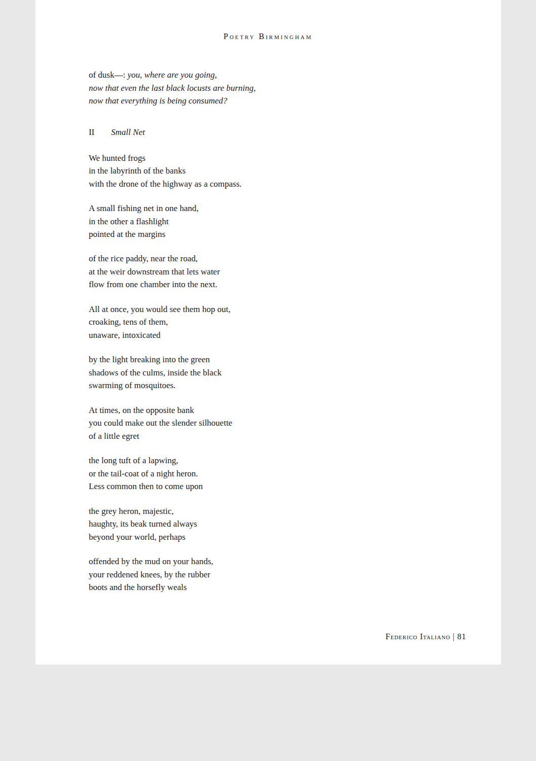Poetry Birmingham
of dusk—: you, where are you going,
now that even the last black locusts are burning,
now that everything is being consumed?
II Small Net
We hunted frogs
in the labyrinth of the banks
with the drone of the highway as a compass.
A small fishing net in one hand,
in the other a flashlight
pointed at the margins
of the rice paddy, near the road,
at the weir downstream that lets water
flow from one chamber into the next.
All at once, you would see them hop out,
croaking, tens of them,
unaware, intoxicated
by the light breaking into the green
shadows of the culms, inside the black
swarming of mosquitoes.
At times, on the opposite bank
you could make out the slender silhouette
of a little egret
the long tuft of a lapwing,
or the tail-coat of a night heron.
Less common then to come upon
the grey heron, majestic,
haughty, its beak turned always
beyond your world, perhaps
offended by the mud on your hands,
your reddened knees, by the rubber
boots and the horsefly weals
Federico Italiano | 81